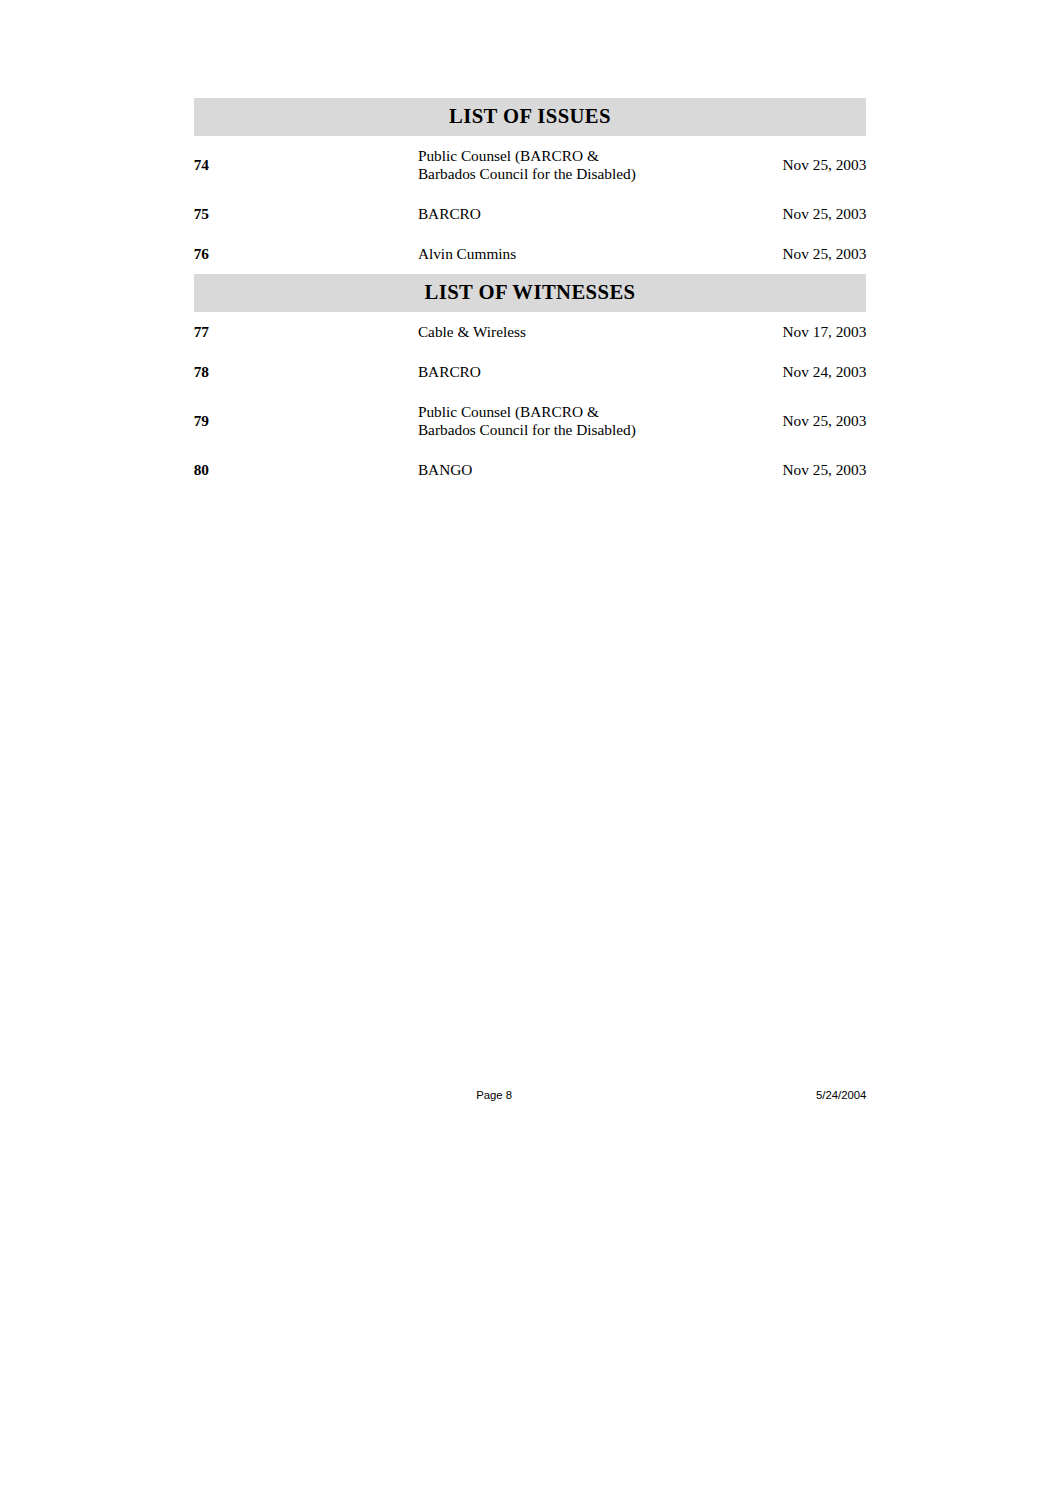| LIST OF ISSUES |
| 74 | Public Counsel (BARCRO & Barbados Council for the Disabled) | Nov 25, 2003 |
| 75 | BARCRO | Nov 25, 2003 |
| 76 | Alvin Cummins | Nov 25, 2003 |
| LIST OF WITNESSES |
| 77 | Cable & Wireless | Nov 17, 2003 |
| 78 | BARCRO | Nov 24, 2003 |
| 79 | Public Counsel (BARCRO & Barbados Council for the Disabled) | Nov 25, 2003 |
| 80 | BANGO | Nov 25, 2003 |
Page 8 5/24/2004